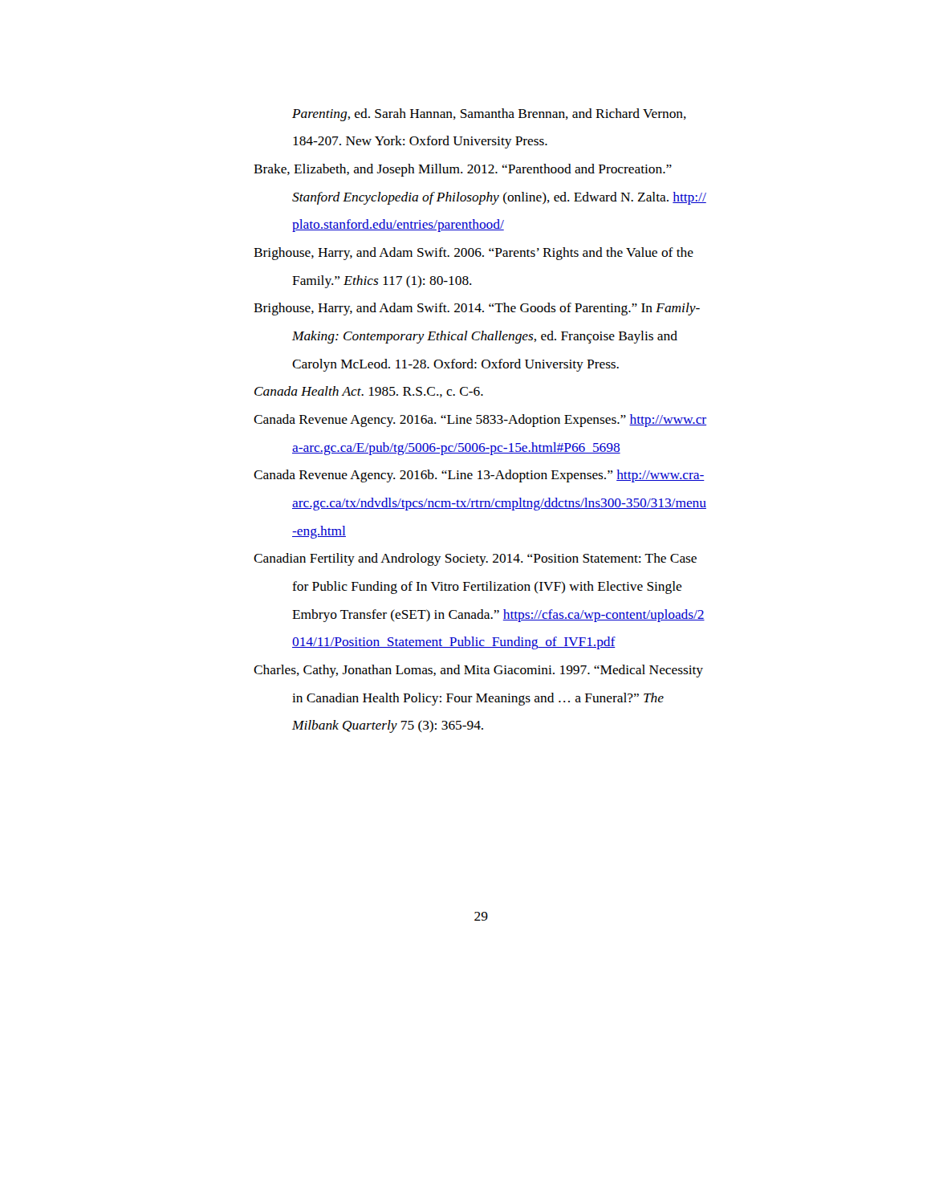Parenting, ed. Sarah Hannan, Samantha Brennan, and Richard Vernon, 184-207. New York: Oxford University Press.
Brake, Elizabeth, and Joseph Millum. 2012. “Parenthood and Procreation.” Stanford Encyclopedia of Philosophy (online), ed. Edward N. Zalta. http://plato.stanford.edu/entries/parenthood/
Brighouse, Harry, and Adam Swift. 2006. “Parents’ Rights and the Value of the Family.” Ethics 117 (1): 80-108.
Brighouse, Harry, and Adam Swift. 2014. “The Goods of Parenting.” In Family-Making: Contemporary Ethical Challenges, ed. Françoise Baylis and Carolyn McLeod. 11-28. Oxford: Oxford University Press.
Canada Health Act. 1985. R.S.C., c. C-6.
Canada Revenue Agency. 2016a. “Line 5833-Adoption Expenses.” http://www.cra-arc.gc.ca/E/pub/tg/5006-pc/5006-pc-15e.html#P66_5698
Canada Revenue Agency. 2016b. “Line 13-Adoption Expenses.” http://www.cra-arc.gc.ca/tx/ndvdls/tpcs/ncm-tx/rtrn/cmpltng/ddctns/lns300-350/313/menu-eng.html
Canadian Fertility and Andrology Society. 2014. “Position Statement: The Case for Public Funding of In Vitro Fertilization (IVF) with Elective Single Embryo Transfer (eSET) in Canada.” https://cfas.ca/wp-content/uploads/2014/11/Position_Statement_Public_Funding_of_IVF1.pdf
Charles, Cathy, Jonathan Lomas, and Mita Giacomini. 1997. “Medical Necessity in Canadian Health Policy: Four Meanings and … a Funeral?” The Milbank Quarterly 75 (3): 365-94.
29